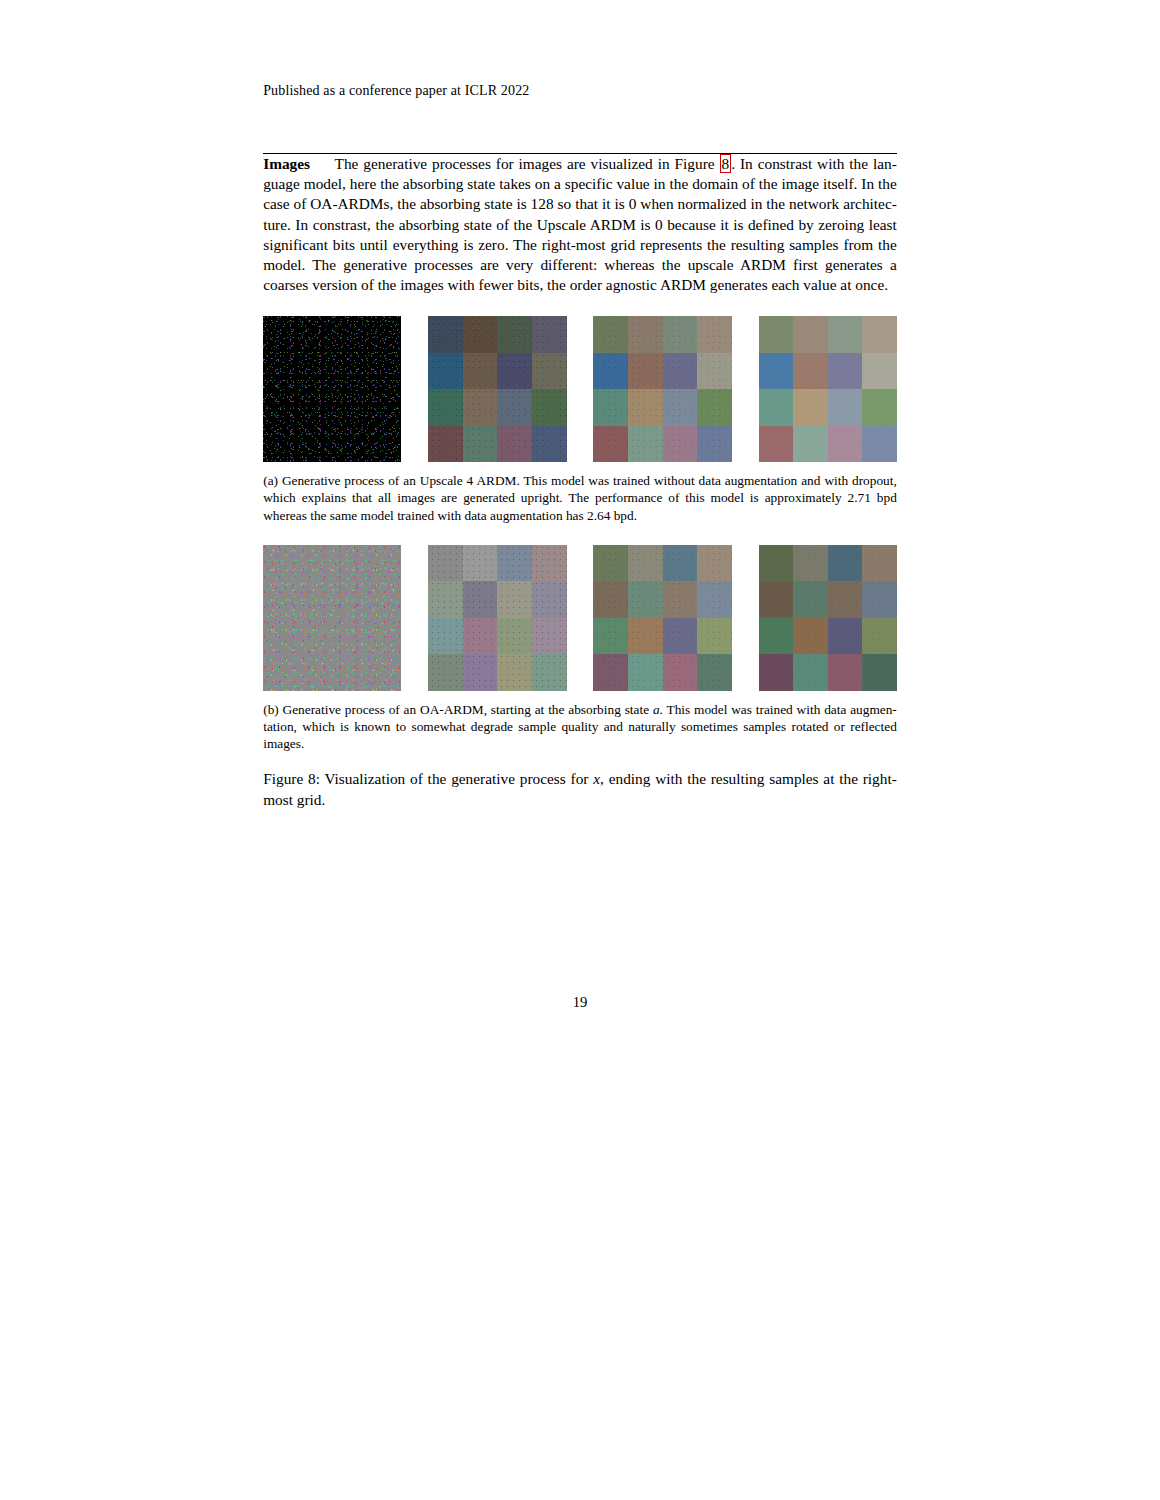Published as a conference paper at ICLR 2022
Images The generative processes for images are visualized in Figure 8. In constrast with the language model, here the absorbing state takes on a specific value in the domain of the image itself. In the case of OA-ARDMs, the absorbing state is 128 so that it is 0 when normalized in the network architecture. In constrast, the absorbing state of the Upscale ARDM is 0 because it is defined by zeroing least significant bits until everything is zero. The right-most grid represents the resulting samples from the model. The generative processes are very different: whereas the upscale ARDM first generates a coarses version of the images with fewer bits, the order agnostic ARDM generates each value at once.
(a) Generative process of an Upscale 4 ARDM. This model was trained without data augmentation and with dropout, which explains that all images are generated upright. The performance of this model is approximately 2.71 bpd whereas the same model trained with data augmentation has 2.64 bpd.
(b) Generative process of an OA-ARDM, starting at the absorbing state a. This model was trained with data augmentation, which is known to somewhat degrade sample quality and naturally sometimes samples rotated or reflected images.
Figure 8: Visualization of the generative process for x, ending with the resulting samples at the right-most grid.
19